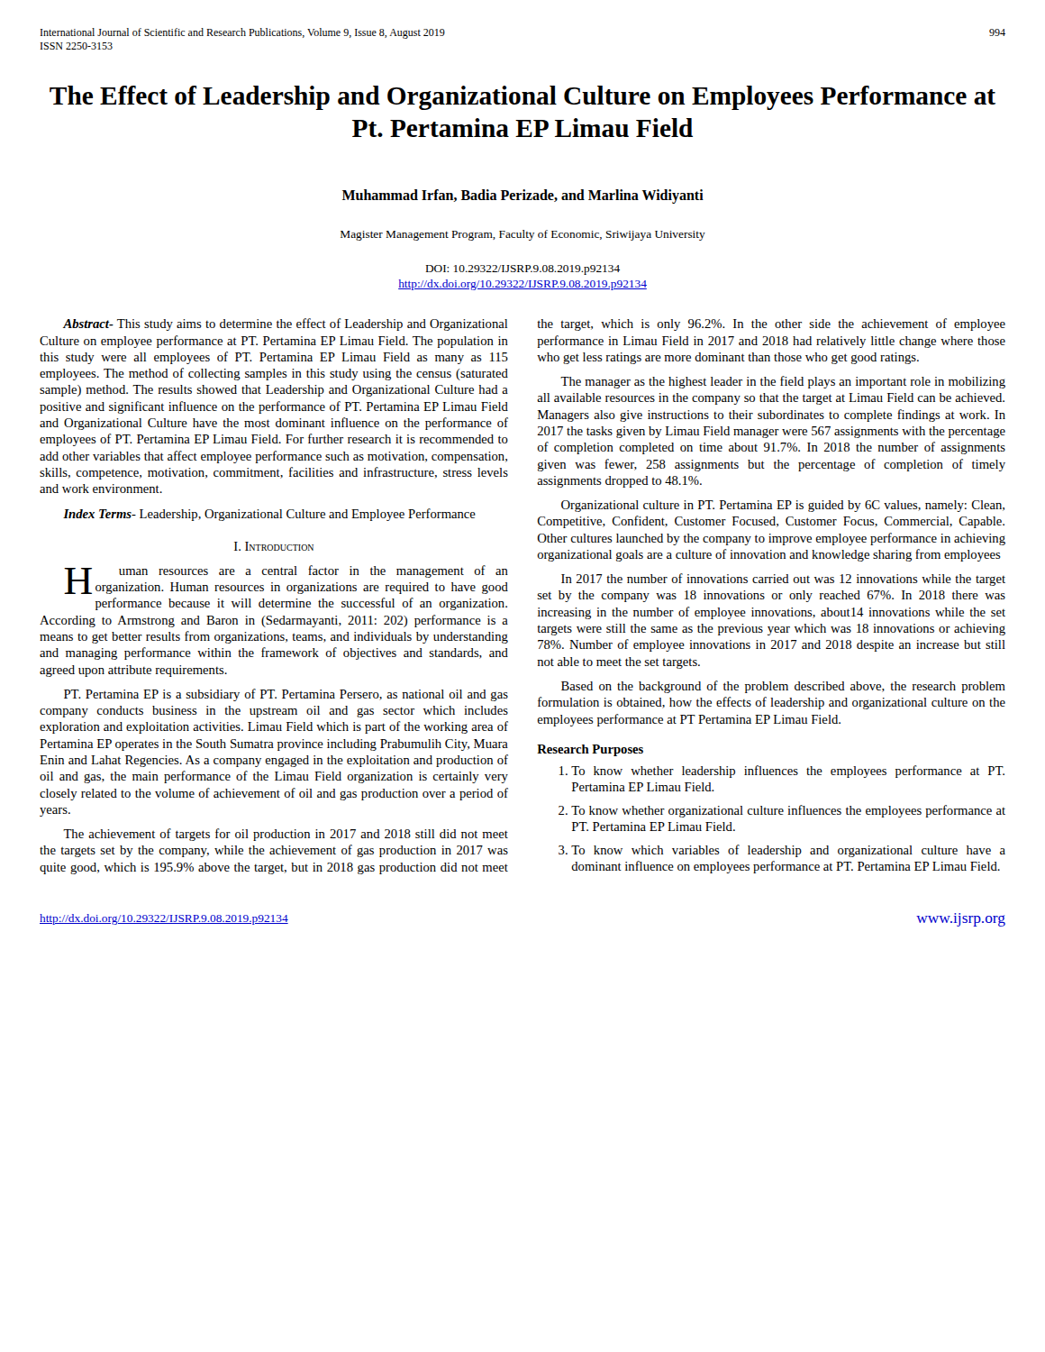International Journal of Scientific and Research Publications, Volume 9, Issue 8, August 2019
ISSN 2250-3153
994
The Effect of Leadership and Organizational Culture on Employees Performance at Pt. Pertamina EP Limau Field
Muhammad Irfan, Badia Perizade, and Marlina Widiyanti
Magister Management Program, Faculty of Economic, Sriwijaya University
DOI: 10.29322/IJSRP.9.08.2019.p92134
http://dx.doi.org/10.29322/IJSRP.9.08.2019.p92134
Abstract- This study aims to determine the effect of Leadership and Organizational Culture on employee performance at PT. Pertamina EP Limau Field. The population in this study were all employees of PT. Pertamina EP Limau Field as many as 115 employees. The method of collecting samples in this study using the census (saturated sample) method. The results showed that Leadership and Organizational Culture had a positive and significant influence on the performance of PT. Pertamina EP Limau Field and Organizational Culture have the most dominant influence on the performance of employees of PT. Pertamina EP Limau Field. For further research it is recommended to add other variables that affect employee performance such as motivation, compensation, skills, competence, motivation, commitment, facilities and infrastructure, stress levels and work environment.
Index Terms- Leadership, Organizational Culture and Employee Performance
I. Introduction
Human resources are a central factor in the management of an organization. Human resources in organizations are required to have good performance because it will determine the successful of an organization. According to Armstrong and Baron in (Sedarmayanti, 2011: 202) performance is a means to get better results from organizations, teams, and individuals by understanding and managing performance within the framework of objectives and standards, and agreed upon attribute requirements.
PT. Pertamina EP is a subsidiary of PT. Pertamina Persero, as national oil and gas company conducts business in the upstream oil and gas sector which includes exploration and exploitation activities. Limau Field which is part of the working area of Pertamina EP operates in the South Sumatra province including Prabumulih City, Muara Enin and Lahat Regencies. As a company engaged in the exploitation and production of oil and gas, the main performance of the Limau Field organization is certainly very closely related to the volume of achievement of oil and gas production over a period of years.
The achievement of targets for oil production in 2017 and 2018 still did not meet the targets set by the company, while the achievement of gas production in 2017 was quite good, which is 195.9% above the target, but in 2018 gas production did not meet the target, which is only 96.2%. In the other side the achievement of employee performance in Limau Field in 2017 and 2018 had relatively little change where those who get less ratings are more dominant than those who get good ratings.
The manager as the highest leader in the field plays an important role in mobilizing all available resources in the company so that the target at Limau Field can be achieved. Managers also give instructions to their subordinates to complete findings at work. In 2017 the tasks given by Limau Field manager were 567 assignments with the percentage of completion completed on time about 91.7%. In 2018 the number of assignments given was fewer, 258 assignments but the percentage of completion of timely assignments dropped to 48.1%.
Organizational culture in PT. Pertamina EP is guided by 6C values, namely: Clean, Competitive, Confident, Customer Focused, Customer Focus, Commercial, Capable. Other cultures launched by the company to improve employee performance in achieving organizational goals are a culture of innovation and knowledge sharing from employees
In 2017 the number of innovations carried out was 12 innovations while the target set by the company was 18 innovations or only reached 67%. In 2018 there was increasing in the number of employee innovations, about14 innovations while the set targets were still the same as the previous year which was 18 innovations or achieving 78%. Number of employee innovations in 2017 and 2018 despite an increase but still not able to meet the set targets.
Based on the background of the problem described above, the research problem formulation is obtained, how the effects of leadership and organizational culture on the employees performance at PT Pertamina EP Limau Field.
Research Purposes
To know whether leadership influences the employees performance at PT. Pertamina EP Limau Field.
To know whether organizational culture influences the employees performance at PT. Pertamina EP Limau Field.
To know which variables of leadership and organizational culture have a dominant influence on employees performance at PT. Pertamina EP Limau Field.
http://dx.doi.org/10.29322/IJSRP.9.08.2019.p92134 www.ijsrp.org